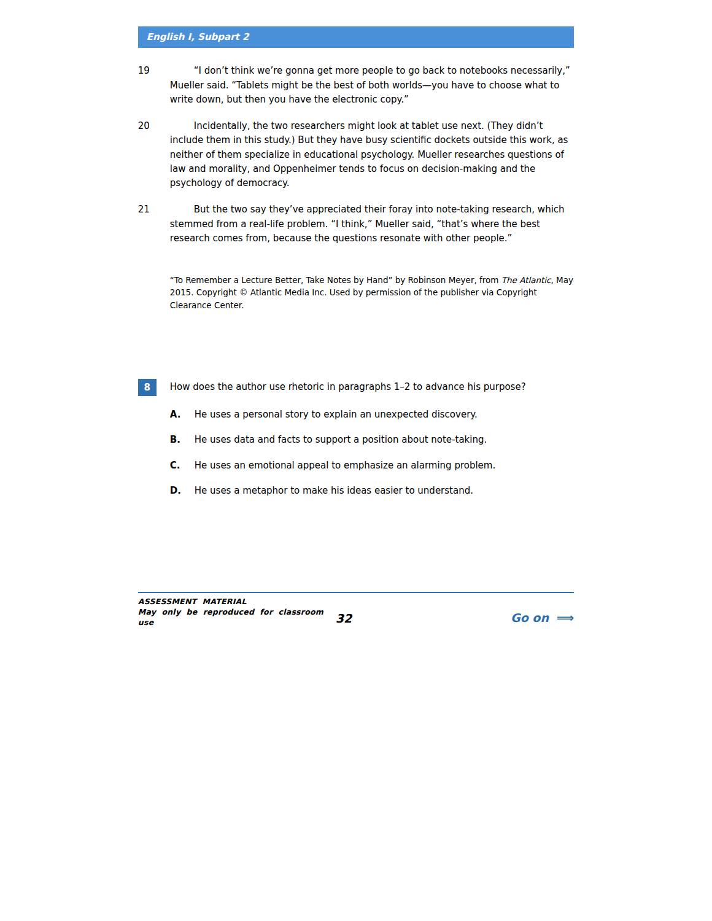English I, Subpart 2
19
“I don’t think we’re gonna get more people to go back to notebooks necessarily,” Mueller said. “Tablets might be the best of both worlds—you have to choose what to write down, but then you have the electronic copy.”
20
Incidentally, the two researchers might look at tablet use next. (They didn’t include them in this study.) But they have busy scientific dockets outside this work, as neither of them specialize in educational psychology. Mueller researches questions of law and morality, and Oppenheimer tends to focus on decision-making and the psychology of democracy.
21
But the two say they’ve appreciated their foray into note-taking research, which stemmed from a real-life problem. “I think,” Mueller said, “that’s where the best research comes from, because the questions resonate with other people.”
“To Remember a Lecture Better, Take Notes by Hand” by Robinson Meyer, from The Atlantic, May 2015. Copyright © Atlantic Media Inc. Used by permission of the publisher via Copyright Clearance Center.
8
How does the author use rhetoric in paragraphs 1–2 to advance his purpose?
A. He uses a personal story to explain an unexpected discovery.
B. He uses data and facts to support a position about note-taking.
C. He uses an emotional appeal to emphasize an alarming problem.
D. He uses a metaphor to make his ideas easier to understand.
ASSESSMENT MATERIAL
May only be reproduced for classroom use
32
Go on ⟹